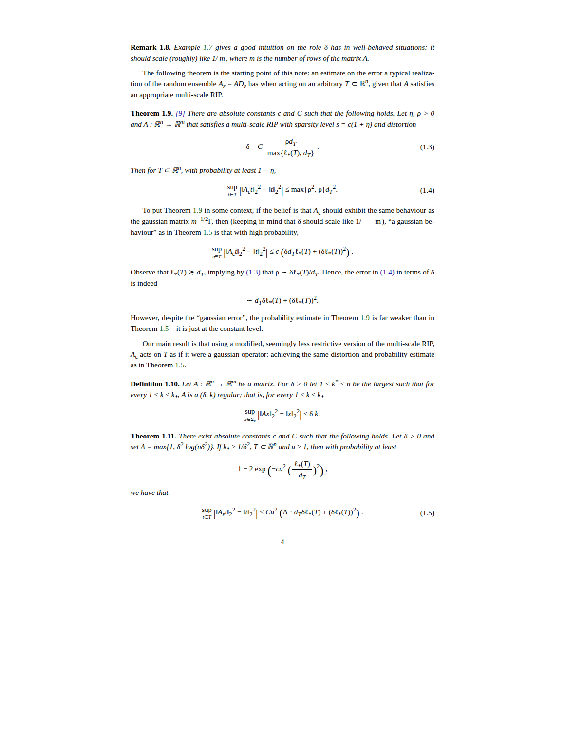Remark 1.8. Example 1.7 gives a good intuition on the role δ has in well-behaved situations: it should scale (roughly) like 1/m, where m is the number of rows of the matrix A.
The following theorem is the starting point of this note: an estimate on the error a typical realization of the random ensemble Aε = ADε has when acting on an arbitrary T ⊂ ℝn, given that A satisfies an appropriate multi-scale RIP.
Theorem 1.9. [9] There are absolute constants c and C such that the following holds. Let η, ρ > 0 and A : ℝn → ℝm that satisfies a multi-scale RIP with sparsity level s = c(1 + η) and distortion
δ = C ρdT max{ℓ*(T), dT}. (1.3)
Then for T ⊂ ℝn, with probability at least 1 − η,
sup t∈T |‖Aεt‖22 − ‖t‖22| ≤ max{ρ2, ρ}dT2. (1.4)
To put Theorem 1.9 in some context, if the belief is that Aε should exhibit the same behaviour as the gaussian matrix m−1/2Γ, then (keeping in mind that δ should scale like 1/m), “a gaussian behaviour” as in Theorem 1.5 is that with high probability,
sup t∈T |‖Aεt‖22 − ‖t‖22| ≤ c (δdTℓ*(T) + (δℓ*(T))2) .
Observe that ℓ*(T) ≳ dT, implying by (1.3) that ρ ∼ δℓ*(T)/dT. Hence, the error in (1.4) in terms of δ is indeed
∼ dTδℓ*(T) + (δℓ*(T))2.
However, despite the “gaussian error”, the probability estimate in Theorem 1.9 is far weaker than in Theorem 1.5—it is just at the constant level.
Our main result is that using a modified, seemingly less restrictive version of the multi-scale RIP, Aε acts on T as if it were a gaussian operator: achieving the same distortion and probability estimate as in Theorem 1.5.
Definition 1.10. Let A : ℝn → ℝm be a matrix. For δ > 0 let 1 ≤ k* ≤ n be the largest such that for every 1 ≤ k ≤ k*, A is a (δ, k) regular; that is, for every 1 ≤ k ≤ k*
sup x∈Σk |‖Ax‖22 − ‖x‖22| ≤ δk.
Theorem 1.11. There exist absolute constants c and C such that the following holds. Let δ > 0 and set Λ = max{1, δ2 log(nδ2)}. If k* ≥ 1/δ2, T ⊂ ℝn and u ≥ 1, then with probability at least
1 − 2 exp (−cu2 (ℓ*(T) dT)2) ,
we have that
sup t∈T |‖Aεt‖22 − ‖t‖22| ≤ Cu2 (Λ · dTδℓ*(T) + (δℓ*(T))2) . (1.5)
4